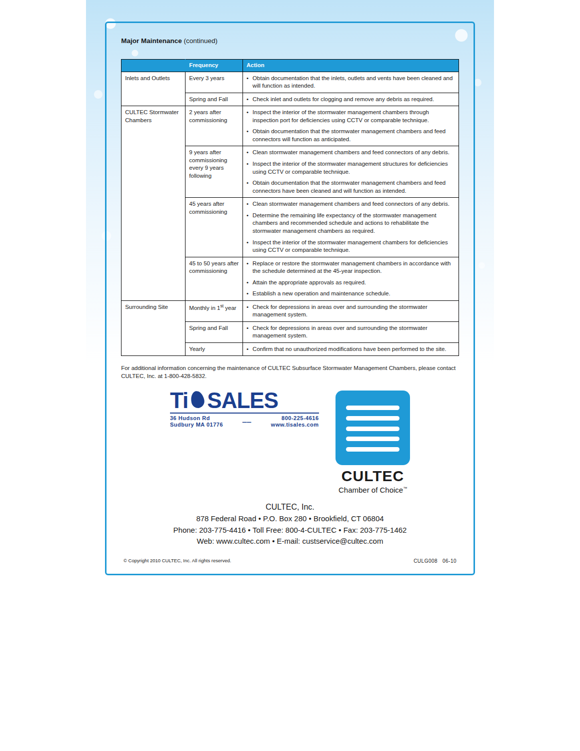Major Maintenance (continued)
| | Frequency | Action |
| --- | --- | --- |
| Inlets and Outlets | Every 3 years | Obtain documentation that the inlets, outlets and vents have been cleaned and will function as intended. |
| Spring and Fall | Check inlet and outlets for clogging and remove any debris as required. |
| CULTEC Stormwater Chambers | 2 years after commissioning | Inspect the interior of the stormwater management chambers through inspection port for deficiencies using CCTV or comparable technique. Obtain documentation that the stormwater management chambers and feed connectors will function as anticipated. |
| 9 years after commissioning every 9 years following | Clean stormwater management chambers and feed connectors of any debris. Inspect the interior of the stormwater management structures for deficiencies using CCTV or comparable technique. Obtain documentation that the stormwater management chambers and feed connectors have been cleaned and will function as intended. |
| 45 years after commissioning | Clean stormwater management chambers and feed connectors of any debris. Determine the remaining life expectancy of the stormwater management chambers and recommended schedule and actions to rehabilitate the stormwater management chambers as required. Inspect the interior of the stormwater management chambers for deficiencies using CCTV or comparable technique. |
| 45 to 50 years after commissioning | Replace or restore the stormwater management chambers in accordance with the schedule determined at the 45-year inspection. Attain the appropriate approvals as required. Establish a new operation and maintenance schedule. |
| Surrounding Site | Monthly in 1 st year | Check for depressions in areas over and surrounding the stormwater management system. |
| Spring and Fall | Check for depressions in areas over and surrounding the stormwater management system. |
| Yearly | Confirm that no unauthorized modifications have been performed to the site. |
For additional information concerning the maintenance of CULTEC Subsurface Stormwater Management Chambers, please contact CULTEC, Inc. at 1-800-428-5832.
Ti SALES
36 Hudson Rd
Sudbury MA 01776
⎯⎯
800-225-4616
www.tisales.com
™
CULTEC
Chamber of Choice™
CULTEC, Inc.
878 Federal Road • P.O. Box 280 • Brookfield, CT 06804
Phone: 203-775-4416 • Toll Free: 800-4-CULTEC • Fax: 203-775-1462
Web: www.cultec.com • E-mail: custservice@cultec.com
© Copyright 2010 CULTEC, Inc. All rights reserved.
CULG008 06-10